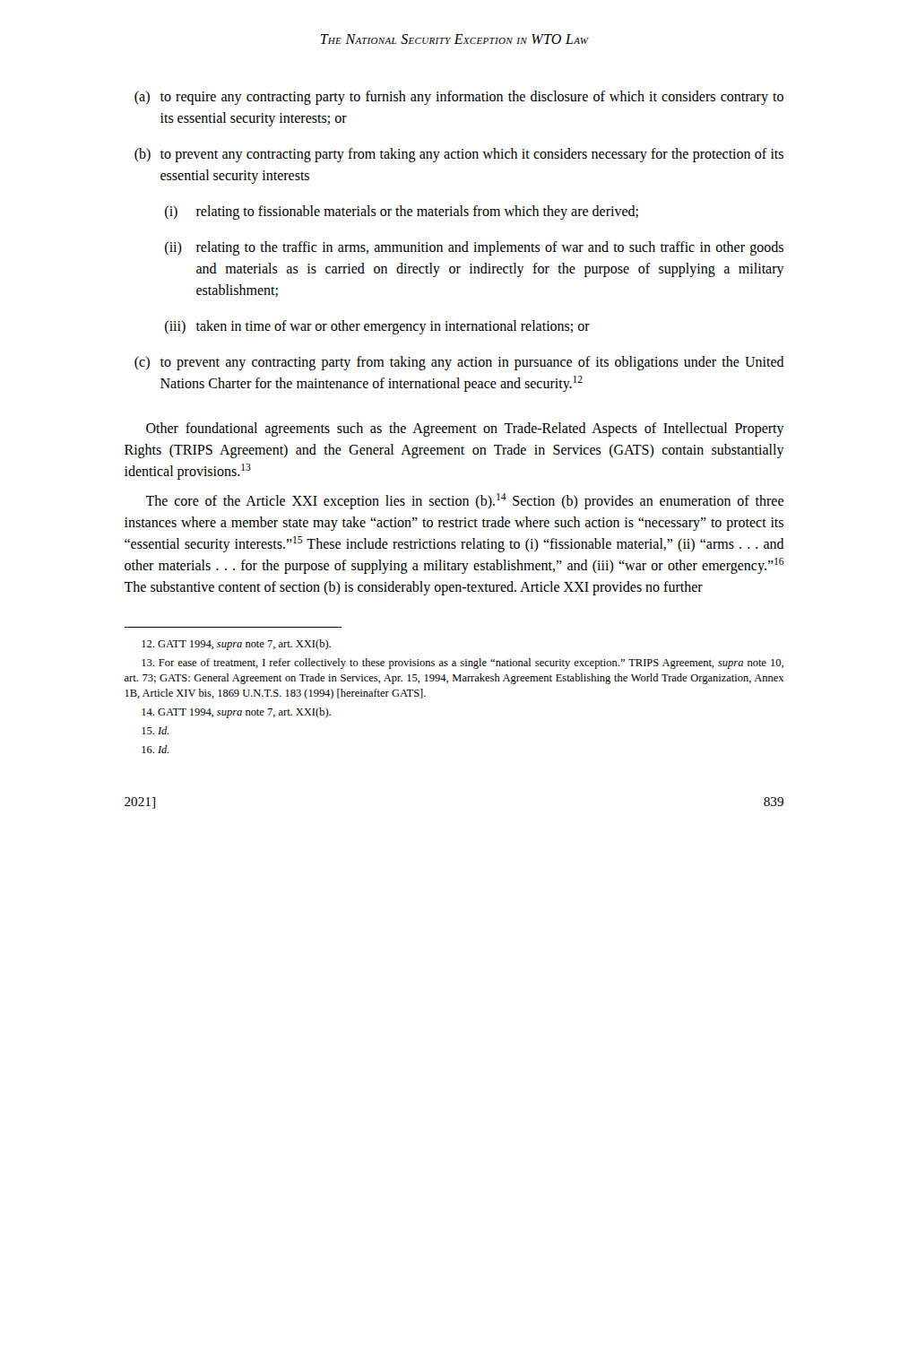The National Security Exception in WTO Law
(a) to require any contracting party to furnish any information the disclosure of which it considers contrary to its essential security interests; or
(b) to prevent any contracting party from taking any action which it considers necessary for the protection of its essential security interests
(i) relating to fissionable materials or the materials from which they are derived;
(ii) relating to the traffic in arms, ammunition and implements of war and to such traffic in other goods and materials as is carried on directly or indirectly for the purpose of supplying a military establishment;
(iii) taken in time of war or other emergency in international relations; or
(c) to prevent any contracting party from taking any action in pursuance of its obligations under the United Nations Charter for the maintenance of international peace and security.12
Other foundational agreements such as the Agreement on Trade-Related Aspects of Intellectual Property Rights (TRIPS Agreement) and the General Agreement on Trade in Services (GATS) contain substantially identical provisions.13
The core of the Article XXI exception lies in section (b).14 Section (b) provides an enumeration of three instances where a member state may take “action” to restrict trade where such action is “necessary” to protect its “essential security interests.”15 These include restrictions relating to (i) “fissionable material,” (ii) “arms . . . and other materials . . . for the purpose of supplying a military establishment,” and (iii) “war or other emergency.”16 The substantive content of section (b) is considerably open-textured. Article XXI provides no further
12. GATT 1994, supra note 7, art. XXI(b).
13. For ease of treatment, I refer collectively to these provisions as a single “national security exception.” TRIPS Agreement, supra note 10, art. 73; GATS: General Agreement on Trade in Services, Apr. 15, 1994, Marrakesh Agreement Establishing the World Trade Organization, Annex 1B, Article XIV bis, 1869 U.N.T.S. 183 (1994) [hereinafter GATS].
14. GATT 1994, supra note 7, art. XXI(b).
15. Id.
16. Id.
2021] 839